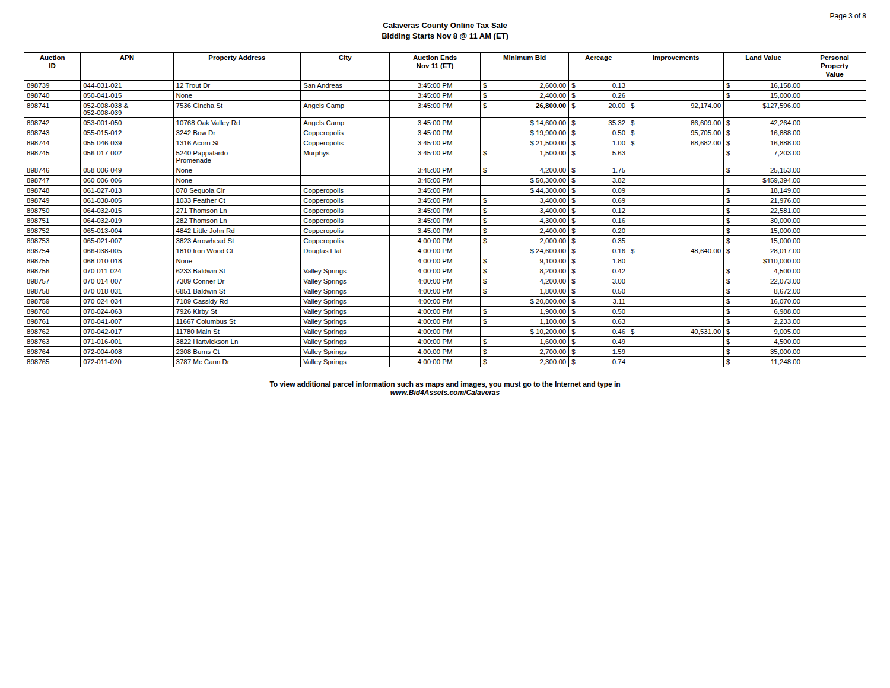Page 3 of 8
Calaveras County Online Tax Sale
Bidding Starts Nov 8 @ 11 AM (ET)
| Auction ID | APN | Property Address | City | Auction Ends Nov 11 (ET) | Minimum Bid | Acreage | Improvements | Land Value | Personal Property Value |
| --- | --- | --- | --- | --- | --- | --- | --- | --- | --- |
| 898739 | 044-031-021 | 12 Trout Dr | San Andreas | 3:45:00 PM | $ 2,600.00 | $ 0.13 | | $ 16,158.00 | |
| 898740 | 050-041-015 | None | | 3:45:00 PM | $ 2,400.00 | $ 0.26 | | $ 15,000.00 | |
| 898741 | 052-008-038 & 052-008-039 | 7536 Cincha St | Angels Camp | 3:45:00 PM | $ 26,800.00 | $ 20.00 | $ 92,174.00 | $127,596.00 | |
| 898742 | 053-001-050 | 10768 Oak Valley Rd | Angels Camp | 3:45:00 PM | $ 14,600.00 | $ 35.32 | $ 86,609.00 | $ 42,264.00 | |
| 898743 | 055-015-012 | 3242 Bow Dr | Copperopolis | 3:45:00 PM | $ 19,900.00 | $ 0.50 | $ 95,705.00 | $ 16,888.00 | |
| 898744 | 055-046-039 | 1316 Acorn St | Copperopolis | 3:45:00 PM | $ 21,500.00 | $ 1.00 | $ 68,682.00 | $ 16,888.00 | |
| 898745 | 056-017-002 | 5240 Pappalardo Promenade | Murphys | 3:45:00 PM | $ 1,500.00 | $ 5.63 | | $ 7,203.00 | |
| 898746 | 058-006-049 | None | | 3:45:00 PM | $ 4,200.00 | $ 1.75 | | $ 25,153.00 | |
| 898747 | 060-006-006 | None | | 3:45:00 PM | $ 50,300.00 | $ 3.82 | | $459,394.00 | |
| 898748 | 061-027-013 | 878 Sequoia Cir | Copperopolis | 3:45:00 PM | $ 44,300.00 | $ 0.09 | | $ 18,149.00 | |
| 898749 | 061-038-005 | 1033 Feather Ct | Copperopolis | 3:45:00 PM | $ 3,400.00 | $ 0.69 | | $ 21,976.00 | |
| 898750 | 064-032-015 | 271 Thomson Ln | Copperopolis | 3:45:00 PM | $ 3,400.00 | $ 0.12 | | $ 22,581.00 | |
| 898751 | 064-032-019 | 282 Thomson Ln | Copperopolis | 3:45:00 PM | $ 4,300.00 | $ 0.16 | | $ 30,000.00 | |
| 898752 | 065-013-004 | 4842 Little John Rd | Copperopolis | 3:45:00 PM | $ 2,400.00 | $ 0.20 | | $ 15,000.00 | |
| 898753 | 065-021-007 | 3823 Arrowhead St | Copperopolis | 4:00:00 PM | $ 2,000.00 | $ 0.35 | | $ 15,000.00 | |
| 898754 | 066-038-005 | 1810 Iron Wood Ct | Douglas Flat | 4:00:00 PM | $ 24,600.00 | $ 0.16 | $ 48,640.00 | $ 28,017.00 | |
| 898755 | 068-010-018 | None | | 4:00:00 PM | $ 9,100.00 | $ 1.80 | | $110,000.00 | |
| 898756 | 070-011-024 | 6233 Baldwin St | Valley Springs | 4:00:00 PM | $ 8,200.00 | $ 0.42 | | $ 4,500.00 | |
| 898757 | 070-014-007 | 7309 Conner Dr | Valley Springs | 4:00:00 PM | $ 4,200.00 | $ 3.00 | | $ 22,073.00 | |
| 898758 | 070-018-031 | 6851 Baldwin St | Valley Springs | 4:00:00 PM | $ 1,800.00 | $ 0.50 | | $ 8,672.00 | |
| 898759 | 070-024-034 | 7189 Cassidy Rd | Valley Springs | 4:00:00 PM | $ 20,800.00 | $ 3.11 | | $ 16,070.00 | |
| 898760 | 070-024-063 | 7926 Kirby St | Valley Springs | 4:00:00 PM | $ 1,900.00 | $ 0.50 | | $ 6,988.00 | |
| 898761 | 070-041-007 | 11667 Columbus St | Valley Springs | 4:00:00 PM | $ 1,100.00 | $ 0.63 | | $ 2,233.00 | |
| 898762 | 070-042-017 | 11780 Main St | Valley Springs | 4:00:00 PM | $ 10,200.00 | $ 0.46 | $ 40,531.00 | $ 9,005.00 | |
| 898763 | 071-016-001 | 3822 Hartvickson Ln | Valley Springs | 4:00:00 PM | $ 1,600.00 | $ 0.49 | | $ 4,500.00 | |
| 898764 | 072-004-008 | 2308 Burns Ct | Valley Springs | 4:00:00 PM | $ 2,700.00 | $ 1.59 | | $ 35,000.00 | |
| 898765 | 072-011-020 | 3787 Mc Cann Dr | Valley Springs | 4:00:00 PM | $ 2,300.00 | $ 0.74 | | $ 11,248.00 | |
To view additional parcel information such as maps and images, you must go to the Internet and type in
www.Bid4Assets.com/Calaveras